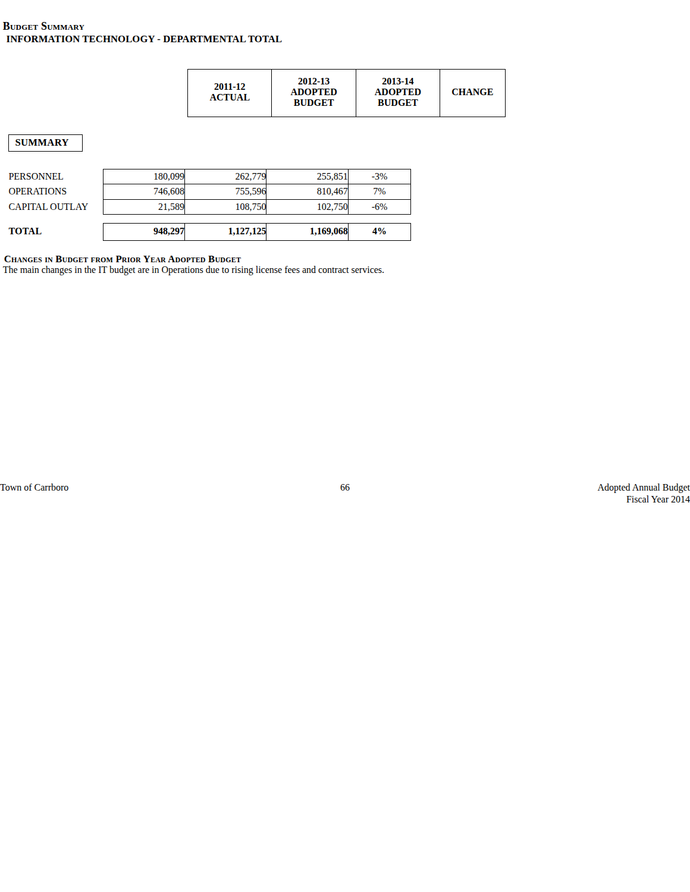Budget Summary
INFORMATION TECHNOLOGY - DEPARTMENTAL TOTAL
| 2011-12 ACTUAL | 2012-13 ADOPTED BUDGET | 2013-14 ADOPTED BUDGET | CHANGE |
SUMMARY
| PERSONNEL | 180,099 | 262,779 | 255,851 | -3% |
| OPERATIONS | 746,608 | 755,596 | 810,467 | 7% |
| CAPITAL OUTLAY | 21,589 | 108,750 | 102,750 | -6% |
| TOTAL | 948,297 | 1,127,125 | 1,169,068 | 4% |
Changes in Budget from Prior Year Adopted Budget
The main changes in the IT budget are in Operations due to rising license fees and contract services.
Town of Carrboro
66
Adopted Annual Budget Fiscal Year 2014